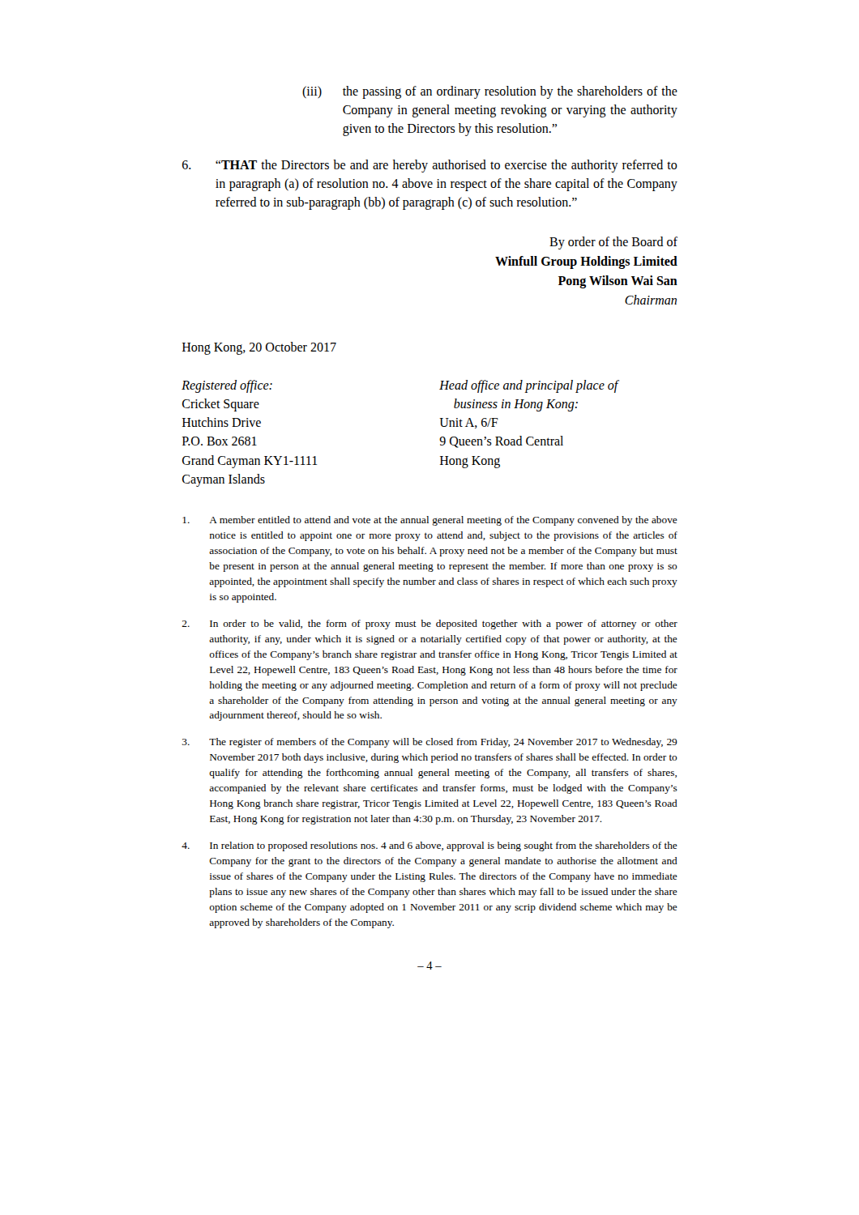(iii)
the passing of an ordinary resolution by the shareholders of the Company in general meeting revoking or varying the authority given to the Directors by this resolution.”
6.
“THAT the Directors be and are hereby authorised to exercise the authority referred to in paragraph (a) of resolution no. 4 above in respect of the share capital of the Company referred to in sub-paragraph (bb) of paragraph (c) of such resolution.”
By order of the Board of
Winfull Group Holdings Limited
Pong Wilson Wai San
Chairman
Hong Kong, 20 October 2017
Registered office:
Cricket Square
Hutchins Drive
P.O. Box 2681
Grand Cayman KY1-1111
Cayman Islands
Head office and principal place of
business in Hong Kong:
Unit A, 6/F
9 Queen’s Road Central
Hong Kong
1.
A member entitled to attend and vote at the annual general meeting of the Company convened by the above notice is entitled to appoint one or more proxy to attend and, subject to the provisions of the articles of association of the Company, to vote on his behalf. A proxy need not be a member of the Company but must be present in person at the annual general meeting to represent the member. If more than one proxy is so appointed, the appointment shall specify the number and class of shares in respect of which each such proxy is so appointed.
2.
In order to be valid, the form of proxy must be deposited together with a power of attorney or other authority, if any, under which it is signed or a notarially certified copy of that power or authority, at the offices of the Company’s branch share registrar and transfer office in Hong Kong, Tricor Tengis Limited at Level 22, Hopewell Centre, 183 Queen’s Road East, Hong Kong not less than 48 hours before the time for holding the meeting or any adjourned meeting. Completion and return of a form of proxy will not preclude a shareholder of the Company from attending in person and voting at the annual general meeting or any adjournment thereof, should he so wish.
3.
The register of members of the Company will be closed from Friday, 24 November 2017 to Wednesday, 29 November 2017 both days inclusive, during which period no transfers of shares shall be effected. In order to qualify for attending the forthcoming annual general meeting of the Company, all transfers of shares, accompanied by the relevant share certificates and transfer forms, must be lodged with the Company’s Hong Kong branch share registrar, Tricor Tengis Limited at Level 22, Hopewell Centre, 183 Queen’s Road East, Hong Kong for registration not later than 4:30 p.m. on Thursday, 23 November 2017.
4.
In relation to proposed resolutions nos. 4 and 6 above, approval is being sought from the shareholders of the Company for the grant to the directors of the Company a general mandate to authorise the allotment and issue of shares of the Company under the Listing Rules. The directors of the Company have no immediate plans to issue any new shares of the Company other than shares which may fall to be issued under the share option scheme of the Company adopted on 1 November 2011 or any scrip dividend scheme which may be approved by shareholders of the Company.
– 4 –